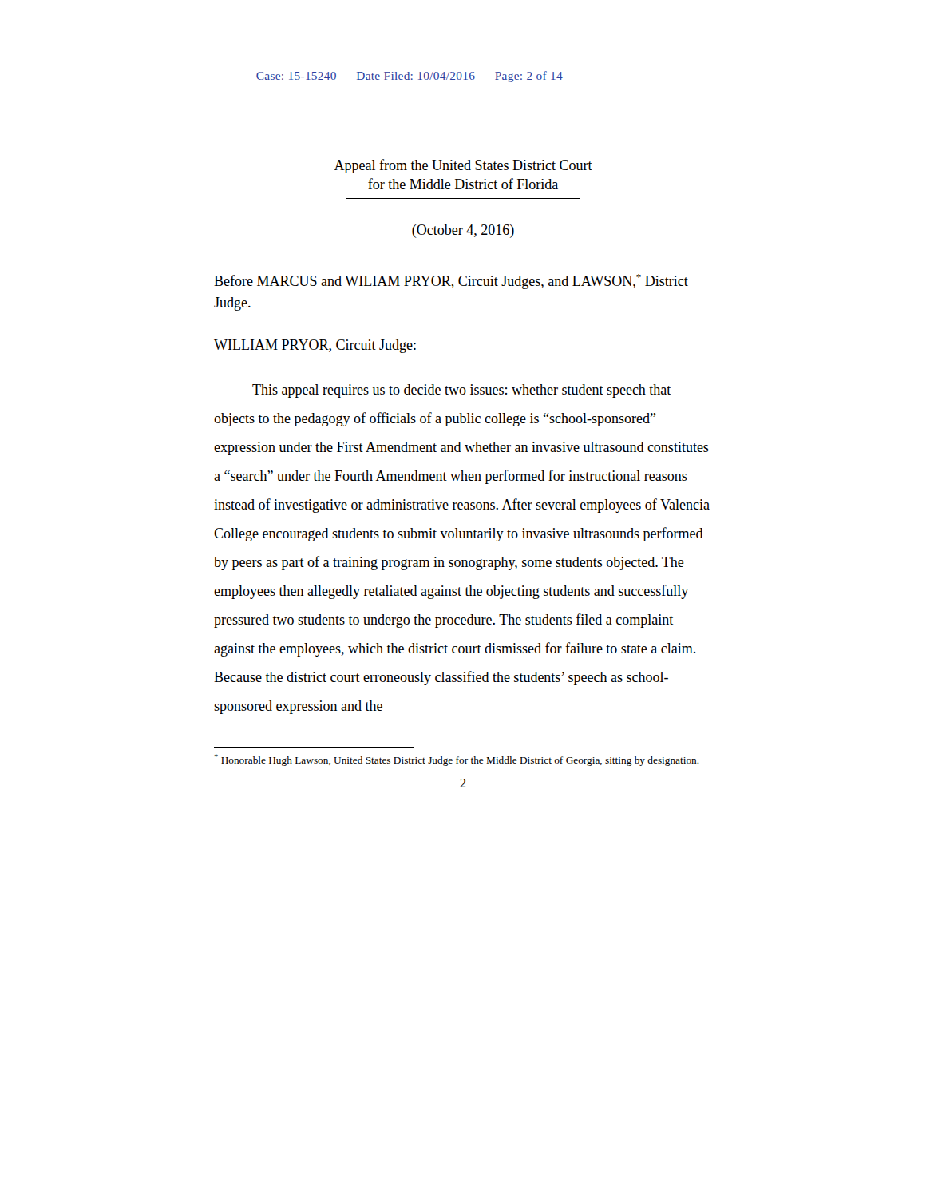Case: 15-15240 Date Filed: 10/04/2016 Page: 2 of 14
Appeal from the United States District Court for the Middle District of Florida
(October 4, 2016)
Before MARCUS and WILIAM PRYOR, Circuit Judges, and LAWSON,* District Judge.
WILLIAM PRYOR, Circuit Judge:
This appeal requires us to decide two issues: whether student speech that objects to the pedagogy of officials of a public college is “school-sponsored” expression under the First Amendment and whether an invasive ultrasound constitutes a “search” under the Fourth Amendment when performed for instructional reasons instead of investigative or administrative reasons. After several employees of Valencia College encouraged students to submit voluntarily to invasive ultrasounds performed by peers as part of a training program in sonography, some students objected. The employees then allegedly retaliated against the objecting students and successfully pressured two students to undergo the procedure. The students filed a complaint against the employees, which the district court dismissed for failure to state a claim. Because the district court erroneously classified the students’ speech as school-sponsored expression and the
* Honorable Hugh Lawson, United States District Judge for the Middle District of Georgia, sitting by designation.
2